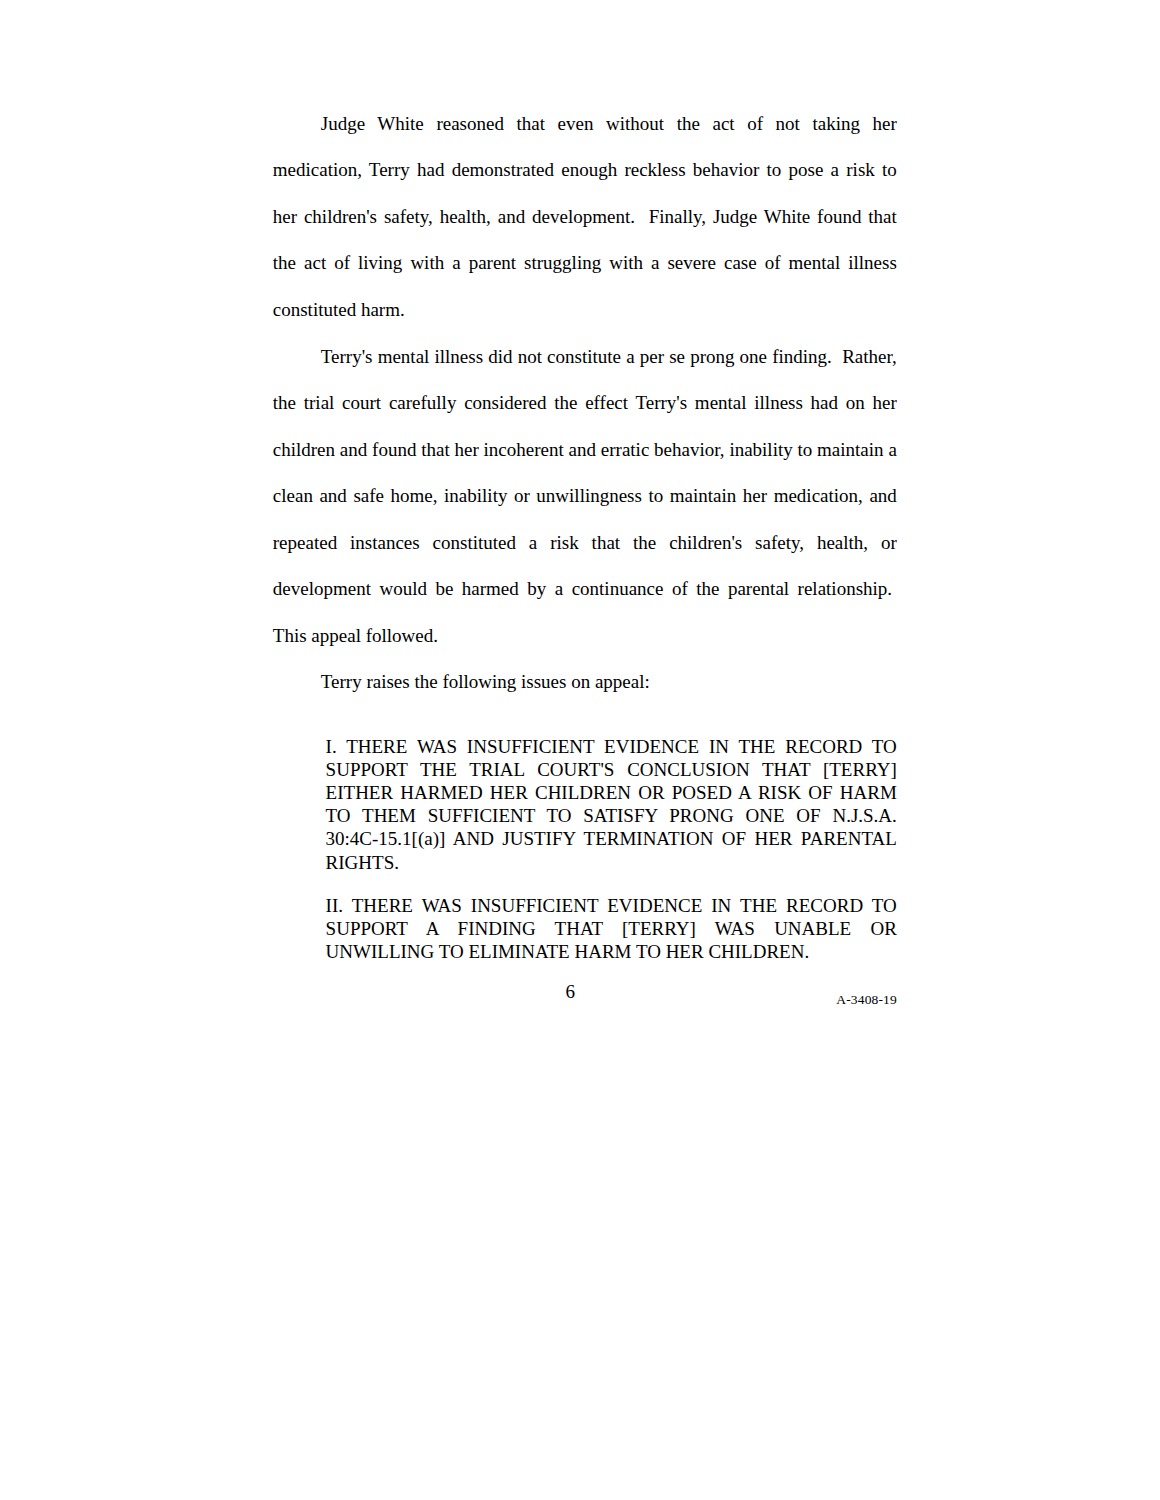Judge White reasoned that even without the act of not taking her medication, Terry had demonstrated enough reckless behavior to pose a risk to her children's safety, health, and development. Finally, Judge White found that the act of living with a parent struggling with a severe case of mental illness constituted harm.
Terry's mental illness did not constitute a per se prong one finding. Rather, the trial court carefully considered the effect Terry's mental illness had on her children and found that her incoherent and erratic behavior, inability to maintain a clean and safe home, inability or unwillingness to maintain her medication, and repeated instances constituted a risk that the children's safety, health, or development would be harmed by a continuance of the parental relationship. This appeal followed.
Terry raises the following issues on appeal:
I. THERE WAS INSUFFICIENT EVIDENCE IN THE RECORD TO SUPPORT THE TRIAL COURT'S CONCLUSION THAT [TERRY] EITHER HARMED HER CHILDREN OR POSED A RISK OF HARM TO THEM SUFFICIENT TO SATISFY PRONG ONE OF N.J.S.A. 30:4C-15.1[(a)] AND JUSTIFY TERMINATION OF HER PARENTAL RIGHTS.
II. THERE WAS INSUFFICIENT EVIDENCE IN THE RECORD TO SUPPORT A FINDING THAT [TERRY] WAS UNABLE OR UNWILLING TO ELIMINATE HARM TO HER CHILDREN.
6
A-3408-19